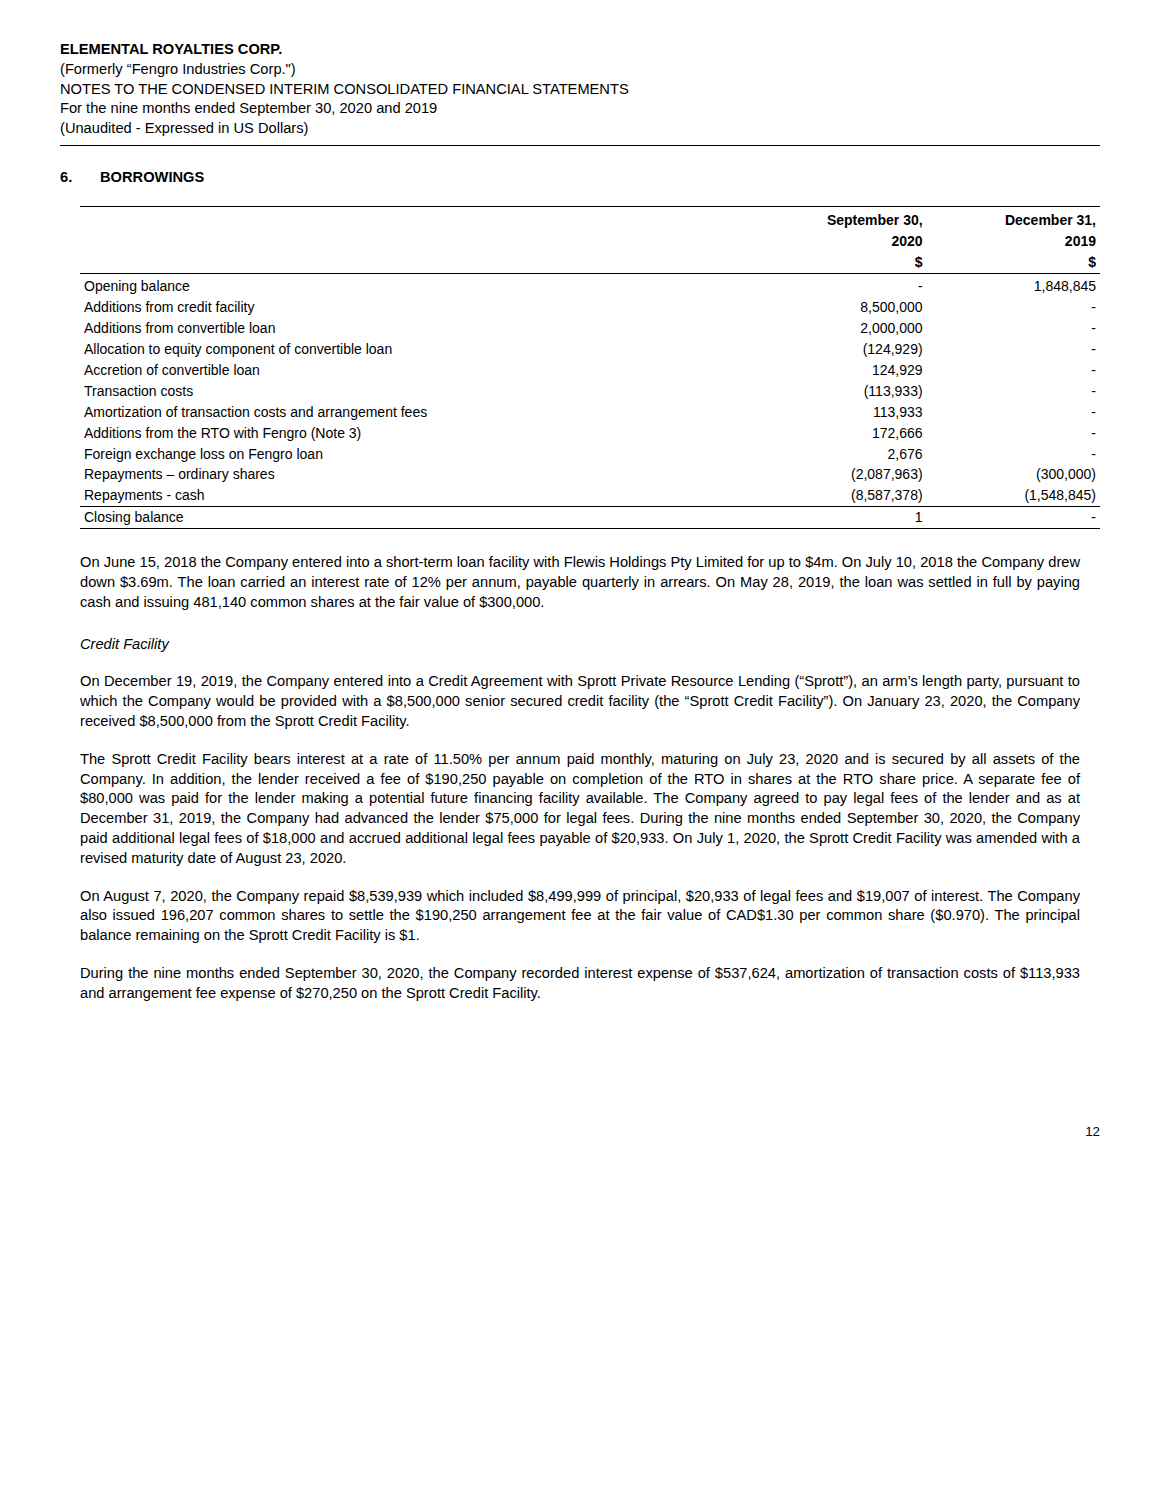ELEMENTAL ROYALTIES CORP.
(Formerly “Fengro Industries Corp.")
NOTES TO THE CONDENSED INTERIM CONSOLIDATED FINANCIAL STATEMENTS
For the nine months ended September 30, 2020 and 2019
(Unaudited - Expressed in US Dollars)
6. BORROWINGS
| | September 30, | December 31, |
| --- | --- | --- |
| | 2020 | 2019 |
| | $ | $ |
| Opening balance | - | 1,848,845 |
| Additions from credit facility | 8,500,000 | - |
| Additions from convertible loan | 2,000,000 | - |
| Allocation to equity component of convertible loan | (124,929) | - |
| Accretion of convertible loan | 124,929 | - |
| Transaction costs | (113,933) | - |
| Amortization of transaction costs and arrangement fees | 113,933 | - |
| Additions from the RTO with Fengro (Note 3) | 172,666 | - |
| Foreign exchange loss on Fengro loan | 2,676 | - |
| Repayments – ordinary shares | (2,087,963) | (300,000) |
| Repayments - cash | (8,587,378) | (1,548,845) |
| Closing balance | 1 | - |
On June 15, 2018 the Company entered into a short-term loan facility with Flewis Holdings Pty Limited for up to $4m. On July 10, 2018 the Company drew down $3.69m. The loan carried an interest rate of 12% per annum, payable quarterly in arrears. On May 28, 2019, the loan was settled in full by paying cash and issuing 481,140 common shares at the fair value of $300,000.
Credit Facility
On December 19, 2019, the Company entered into a Credit Agreement with Sprott Private Resource Lending (“Sprott”), an arm’s length party, pursuant to which the Company would be provided with a $8,500,000 senior secured credit facility (the “Sprott Credit Facility”). On January 23, 2020, the Company received $8,500,000 from the Sprott Credit Facility.
The Sprott Credit Facility bears interest at a rate of 11.50% per annum paid monthly, maturing on July 23, 2020 and is secured by all assets of the Company. In addition, the lender received a fee of $190,250 payable on completion of the RTO in shares at the RTO share price. A separate fee of $80,000 was paid for the lender making a potential future financing facility available. The Company agreed to pay legal fees of the lender and as at December 31, 2019, the Company had advanced the lender $75,000 for legal fees. During the nine months ended September 30, 2020, the Company paid additional legal fees of $18,000 and accrued additional legal fees payable of $20,933. On July 1, 2020, the Sprott Credit Facility was amended with a revised maturity date of August 23, 2020.
On August 7, 2020, the Company repaid $8,539,939 which included $8,499,999 of principal, $20,933 of legal fees and $19,007 of interest. The Company also issued 196,207 common shares to settle the $190,250 arrangement fee at the fair value of CAD$1.30 per common share ($0.970). The principal balance remaining on the Sprott Credit Facility is $1.
During the nine months ended September 30, 2020, the Company recorded interest expense of $537,624, amortization of transaction costs of $113,933 and arrangement fee expense of $270,250 on the Sprott Credit Facility.
12